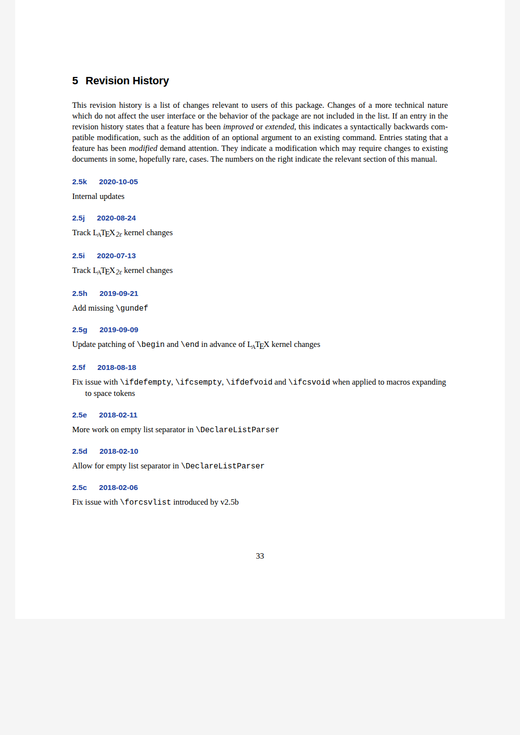5 Revision History
This revision history is a list of changes relevant to users of this package. Changes of a more technical nature which do not affect the user interface or the behavior of the package are not included in the list. If an entry in the revision history states that a feature has been improved or extended, this indicates a syntactically backwards compatible modification, such as the addition of an optional argument to an existing command. Entries stating that a feature has been modified demand attention. They indicate a modification which may require changes to existing documents in some, hopefully rare, cases. The numbers on the right indicate the relevant section of this manual.
2.5k2020-10-05
Internal updates
2.5j2020-08-24
Track LATEX2ε kernel changes
2.5i2020-07-13
Track LATEX2ε kernel changes
2.5h2019-09-21
Add missing \gundef
2.5g2019-09-09
Update patching of \begin and \end in advance of LATEX kernel changes
2.5f2018-08-18
Fix issue with \ifdefempty, \ifcsempty, \ifdefvoid and \ifcsvoid when applied to macros expanding to space tokens
2.5e2018-02-11
More work on empty list separator in \DeclareListParser
2.5d2018-02-10
Allow for empty list separator in \DeclareListParser
2.5c2018-02-06
Fix issue with \forcsvlist introduced by v2.5b
33